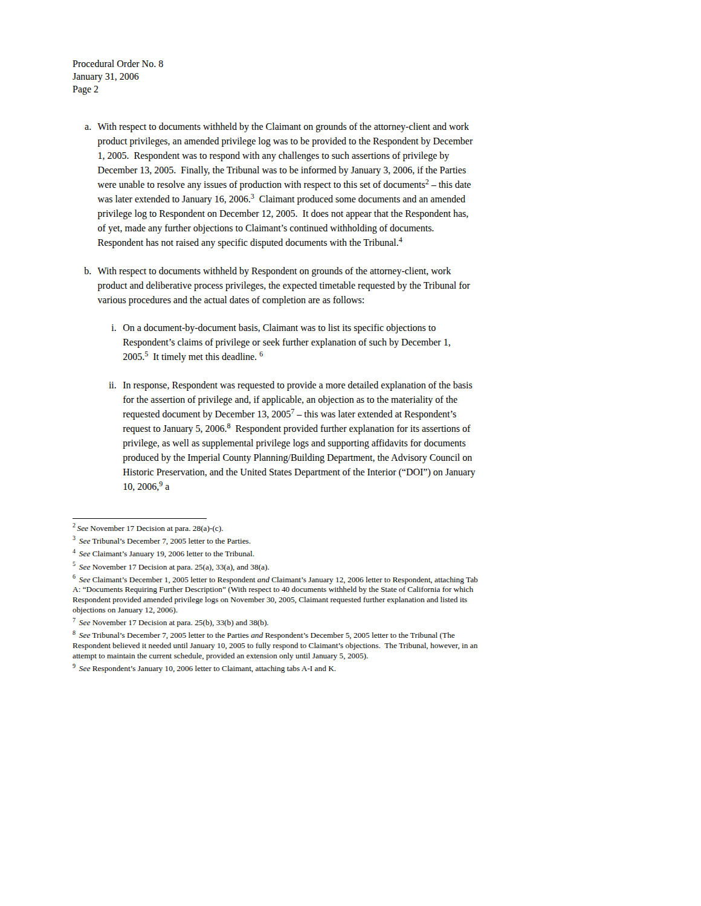Procedural Order No. 8
January 31, 2006
Page 2
With respect to documents withheld by the Claimant on grounds of the attorney-client and work product privileges, an amended privilege log was to be provided to the Respondent by December 1, 2005. Respondent was to respond with any challenges to such assertions of privilege by December 13, 2005. Finally, the Tribunal was to be informed by January 3, 2006, if the Parties were unable to resolve any issues of production with respect to this set of documents2 – this date was later extended to January 16, 2006.3 Claimant produced some documents and an amended privilege log to Respondent on December 12, 2005. It does not appear that the Respondent has, of yet, made any further objections to Claimant’s continued withholding of documents. Respondent has not raised any specific disputed documents with the Tribunal.4
With respect to documents withheld by Respondent on grounds of the attorney-client, work product and deliberative process privileges, the expected timetable requested by the Tribunal for various procedures and the actual dates of completion are as follows:
On a document-by-document basis, Claimant was to list its specific objections to Respondent’s claims of privilege or seek further explanation of such by December 1, 2005.5 It timely met this deadline. 6
In response, Respondent was requested to provide a more detailed explanation of the basis for the assertion of privilege and, if applicable, an objection as to the materiality of the requested document by December 13, 20057 – this was later extended at Respondent’s request to January 5, 2006.8 Respondent provided further explanation for its assertions of privilege, as well as supplemental privilege logs and supporting affidavits for documents produced by the Imperial County Planning/Building Department, the Advisory Council on Historic Preservation, and the United States Department of the Interior (“DOI”) on January 10, 2006,9 a
2See November 17 Decision at para. 28(a)-(c).
3 See Tribunal’s December 7, 2005 letter to the Parties.
4 See Claimant’s January 19, 2006 letter to the Tribunal.
5 See November 17 Decision at para. 25(a), 33(a), and 38(a).
6 See Claimant’s December 1, 2005 letter to Respondent and Claimant’s January 12, 2006 letter to Respondent, attaching Tab A: “Documents Requiring Further Description” (With respect to 40 documents withheld by the State of California for which Respondent provided amended privilege logs on November 30, 2005, Claimant requested further explanation and listed its objections on January 12, 2006).
7 See November 17 Decision at para. 25(b), 33(b) and 38(b).
8 See Tribunal’s December 7, 2005 letter to the Parties and Respondent’s December 5, 2005 letter to the Tribunal (The Respondent believed it needed until January 10, 2005 to fully respond to Claimant’s objections. The Tribunal, however, in an attempt to maintain the current schedule, provided an extension only until January 5, 2005).
9 See Respondent’s January 10, 2006 letter to Claimant, attaching tabs A-I and K.